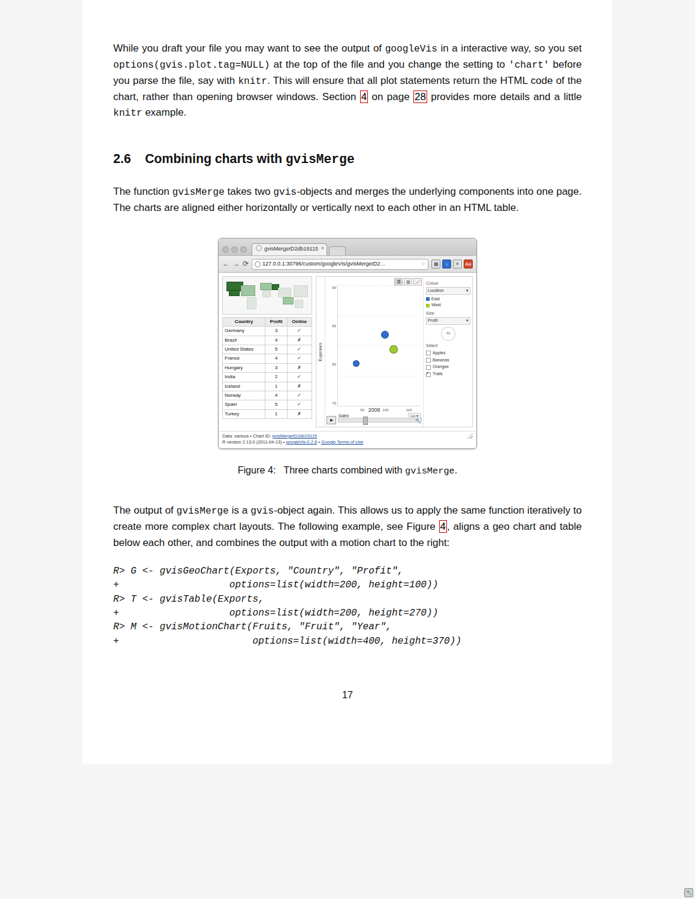While you draft your file you may want to see the output of googleVis in a interactive way, so you set options(gvis.plot.tag=NULL) at the top of the file and you change the setting to 'chart' before you parse the file, say with knitr. This will ensure that all plot statements return the HTML code of the chart, rather than opening browser windows. Section 4 on page 28 provides more details and a little knitr example.
2.6 Combining charts with gvisMerge
The function gvisMerge takes two gvis-objects and merges the underlying components into one page. The charts are aligned either horizontally or vertically next to each other in an HTML table.
gvisMergeID2db19115×
← → ⟳
127.0.0.1:30796/custom/googleVis/gvisMergeID2… ☆
▦↓✳Aa🔧
| Country | Profit | Online |
| --- | --- | --- |
| Germany | 3 | ✓ |
| Brazil | 4 | ✗ |
| United States | 5 | ✓ |
| France | 4 | ✓ |
| Hungary | 3 | ✗ |
| India | 2 | ✓ |
| Iceland | 1 | ✗ |
| Norway | 4 | ✓ |
| Spain | 5 | ✓ |
| Turkey | 1 | ✗ |
Expenses
⦿▥📈
90858075
90 100 110
Sales
Lin ▾
2008
▶
🔧
Colour
Location▾
East
West
Size
Profit▾
Select
Apples
Bananas
Oranges
Trails
Data: various • Chart ID: gvisMergeID2db19115
R version 2.13.0 (2011-04-13) • googleVis-0.2.6 • Google Terms of Use
Figure 4: Three charts combined with gvisMerge.
The output of gvisMerge is a gvis-object again. This allows us to apply the same function iteratively to create more complex chart layouts. The following example, see Figure 4, aligns a geo chart and table below each other, and combines the output with a motion chart to the right:
R> G <- gvisGeoChart(Exports, "Country", "Profit",
+                   options=list(width=200, height=100))
R> T <- gvisTable(Exports,
+                   options=list(width=200, height=270))
R> M <- gvisMotionChart(Fruits, "Fruit", "Year",
+                       options=list(width=400, height=370))
17